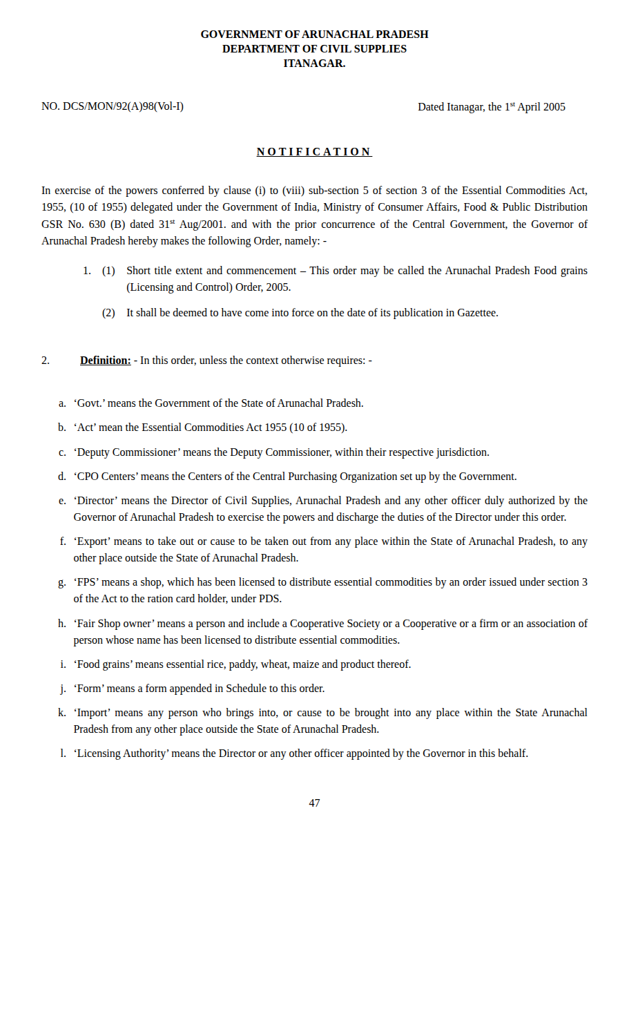GOVERNMENT OF ARUNACHAL PRADESH
DEPARTMENT OF CIVIL SUPPLIES
ITANAGAR.
NO. DCS/MON/92(A)98(Vol-I) Dated Itanagar, the 1st April 2005
NOTIFICATION
In exercise of the powers conferred by clause (i) to (viii) sub-section 5 of section 3 of the Essential Commodities Act, 1955, (10 of 1955) delegated under the Government of India, Ministry of Consumer Affairs, Food & Public Distribution GSR No. 630 (B) dated 31st Aug/2001. and with the prior concurrence of the Central Government, the Governor of Arunachal Pradesh hereby makes the following Order, namely: -
1.
(1)
Short title extent and commencement – This order may be called the Arunachal Pradesh Food grains (Licensing and Control) Order, 2005.
(2)
It shall be deemed to have come into force on the date of its publication in Gazettee.
2.
Definition: - In this order, unless the context otherwise requires: -
‘Govt.’ means the Government of the State of Arunachal Pradesh.
‘Act’ mean the Essential Commodities Act 1955 (10 of 1955).
‘Deputy Commissioner’ means the Deputy Commissioner, within their respective jurisdiction.
‘CPO Centers’ means the Centers of the Central Purchasing Organization set up by the Government.
‘Director’ means the Director of Civil Supplies, Arunachal Pradesh and any other officer duly authorized by the Governor of Arunachal Pradesh to exercise the powers and discharge the duties of the Director under this order.
‘Export’ means to take out or cause to be taken out from any place within the State of Arunachal Pradesh, to any other place outside the State of Arunachal Pradesh.
‘FPS’ means a shop, which has been licensed to distribute essential commodities by an order issued under section 3 of the Act to the ration card holder, under PDS.
‘Fair Shop owner’ means a person and include a Cooperative Society or a Cooperative or a firm or an association of person whose name has been licensed to distribute essential commodities.
‘Food grains’ means essential rice, paddy, wheat, maize and product thereof.
‘Form’ means a form appended in Schedule to this order.
‘Import’ means any person who brings into, or cause to be brought into any place within the State Arunachal Pradesh from any other place outside the State of Arunachal Pradesh.
‘Licensing Authority’ means the Director or any other officer appointed by the Governor in this behalf.
47